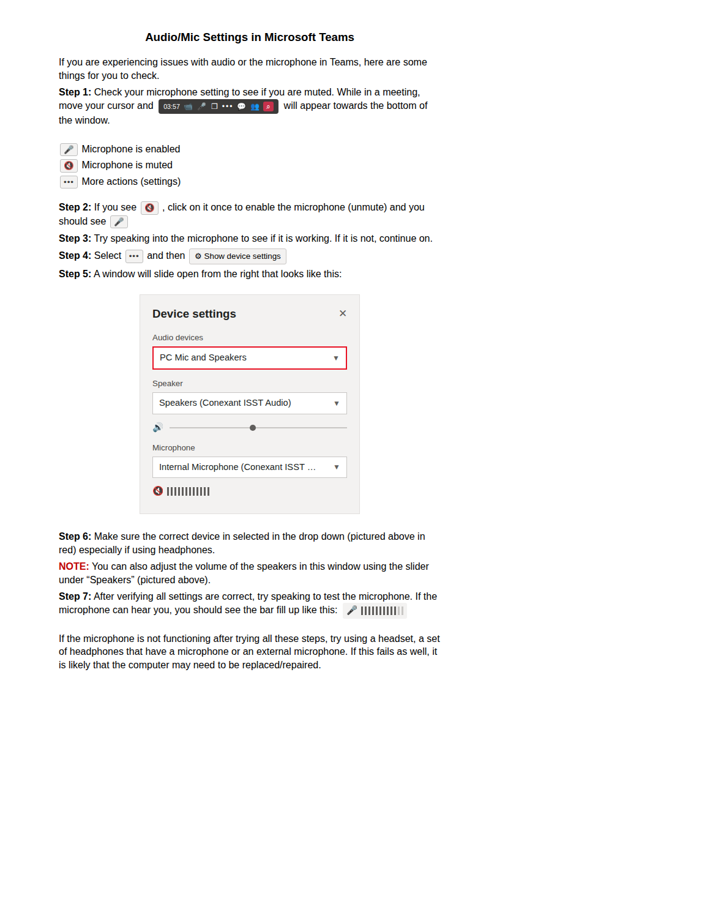Audio/Mic Settings in Microsoft Teams
If you are experiencing issues with audio or the microphone in Teams, here are some things for you to check.
Step 1: Check your microphone setting to see if you are muted. While in a meeting, move your cursor and 03:57📹 🎤 ❐ ••• 💬 👥⌕ will appear towards the bottom of the window.
Microphone is enabled
Microphone is muted
More actions (settings)
Step 2: If you see , click on it once to enable the microphone (unmute) and you should see
Step 3: Try speaking into the microphone to see if it is working. If it is not, continue on.
Step 4: Select and then ⚙ Show device settings
Step 5: A window will slide open from the right that looks like this:
Device settings
✕
Audio devices
PC Mic and Speakers ▼
Speaker
Speakers (Conexant ISST Audio) ▼
🔊
Microphone
Internal Microphone (Conexant ISST … ▼
🔇
Step 6: Make sure the correct device in selected in the drop down (pictured above in red) especially if using headphones.
NOTE: You can also adjust the volume of the speakers in this window using the slider under “Speakers” (pictured above).
Step 7: After verifying all settings are correct, try speaking to test the microphone. If the microphone can hear you, you should see the bar fill up like this: 🎤
If the microphone is not functioning after trying all these steps, try using a headset, a set of headphones that have a microphone or an external microphone. If this fails as well, it is likely that the computer may need to be replaced/repaired.